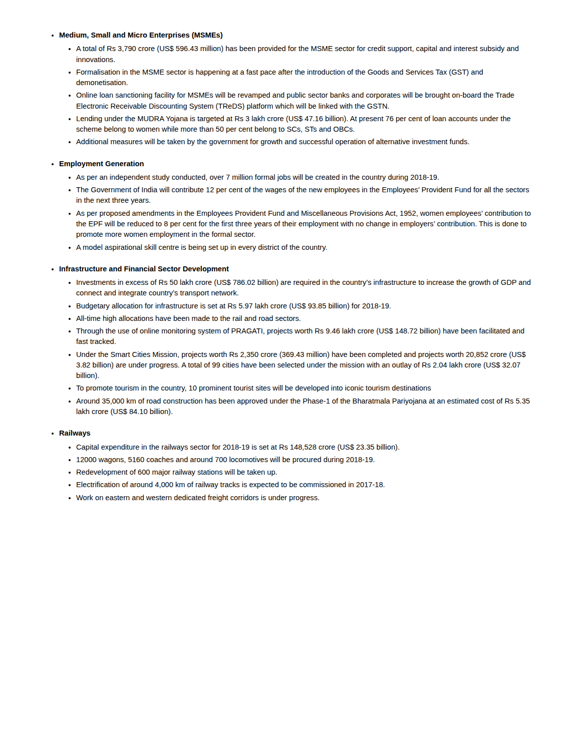Medium, Small and Micro Enterprises (MSMEs)
A total of Rs 3,790 crore (US$ 596.43 million) has been provided for the MSME sector for credit support, capital and interest subsidy and innovations.
Formalisation in the MSME sector is happening at a fast pace after the introduction of the Goods and Services Tax (GST) and demonetisation.
Online loan sanctioning facility for MSMEs will be revamped and public sector banks and corporates will be brought on-board the Trade Electronic Receivable Discounting System (TReDS) platform which will be linked with the GSTN.
Lending under the MUDRA Yojana is targeted at Rs 3 lakh crore (US$ 47.16 billion). At present 76 per cent of loan accounts under the scheme belong to women while more than 50 per cent belong to SCs, STs and OBCs.
Additional measures will be taken by the government for growth and successful operation of alternative investment funds.
Employment Generation
As per an independent study conducted, over 7 million formal jobs will be created in the country during 2018-19.
The Government of India will contribute 12 per cent of the wages of the new employees in the Employees’ Provident Fund for all the sectors in the next three years.
As per proposed amendments in the Employees Provident Fund and Miscellaneous Provisions Act, 1952, women employees’ contribution to the EPF will be reduced to 8 per cent for the first three years of their employment with no change in employers’ contribution. This is done to promote more women employment in the formal sector.
A model aspirational skill centre is being set up in every district of the country.
Infrastructure and Financial Sector Development
Investments in excess of Rs 50 lakh crore (US$ 786.02 billion) are required in the country’s infrastructure to increase the growth of GDP and connect and integrate country’s transport network.
Budgetary allocation for infrastructure is set at Rs 5.97 lakh crore (US$ 93.85 billion) for 2018-19.
All-time high allocations have been made to the rail and road sectors.
Through the use of online monitoring system of PRAGATI, projects worth Rs 9.46 lakh crore (US$ 148.72 billion) have been facilitated and fast tracked.
Under the Smart Cities Mission, projects worth Rs 2,350 crore (369.43 million) have been completed and projects worth 20,852 crore (US$ 3.82 billion) are under progress. A total of 99 cities have been selected under the mission with an outlay of Rs 2.04 lakh crore (US$ 32.07 billion).
To promote tourism in the country, 10 prominent tourist sites will be developed into iconic tourism destinations
Around 35,000 km of road construction has been approved under the Phase-1 of the Bharatmala Pariyojana at an estimated cost of Rs 5.35 lakh crore (US$ 84.10 billion).
Railways
Capital expenditure in the railways sector for 2018-19 is set at Rs 148,528 crore (US$ 23.35 billion).
12000 wagons, 5160 coaches and around 700 locomotives will be procured during 2018-19.
Redevelopment of 600 major railway stations will be taken up.
Electrification of around 4,000 km of railway tracks is expected to be commissioned in 2017-18.
Work on eastern and western dedicated freight corridors is under progress.